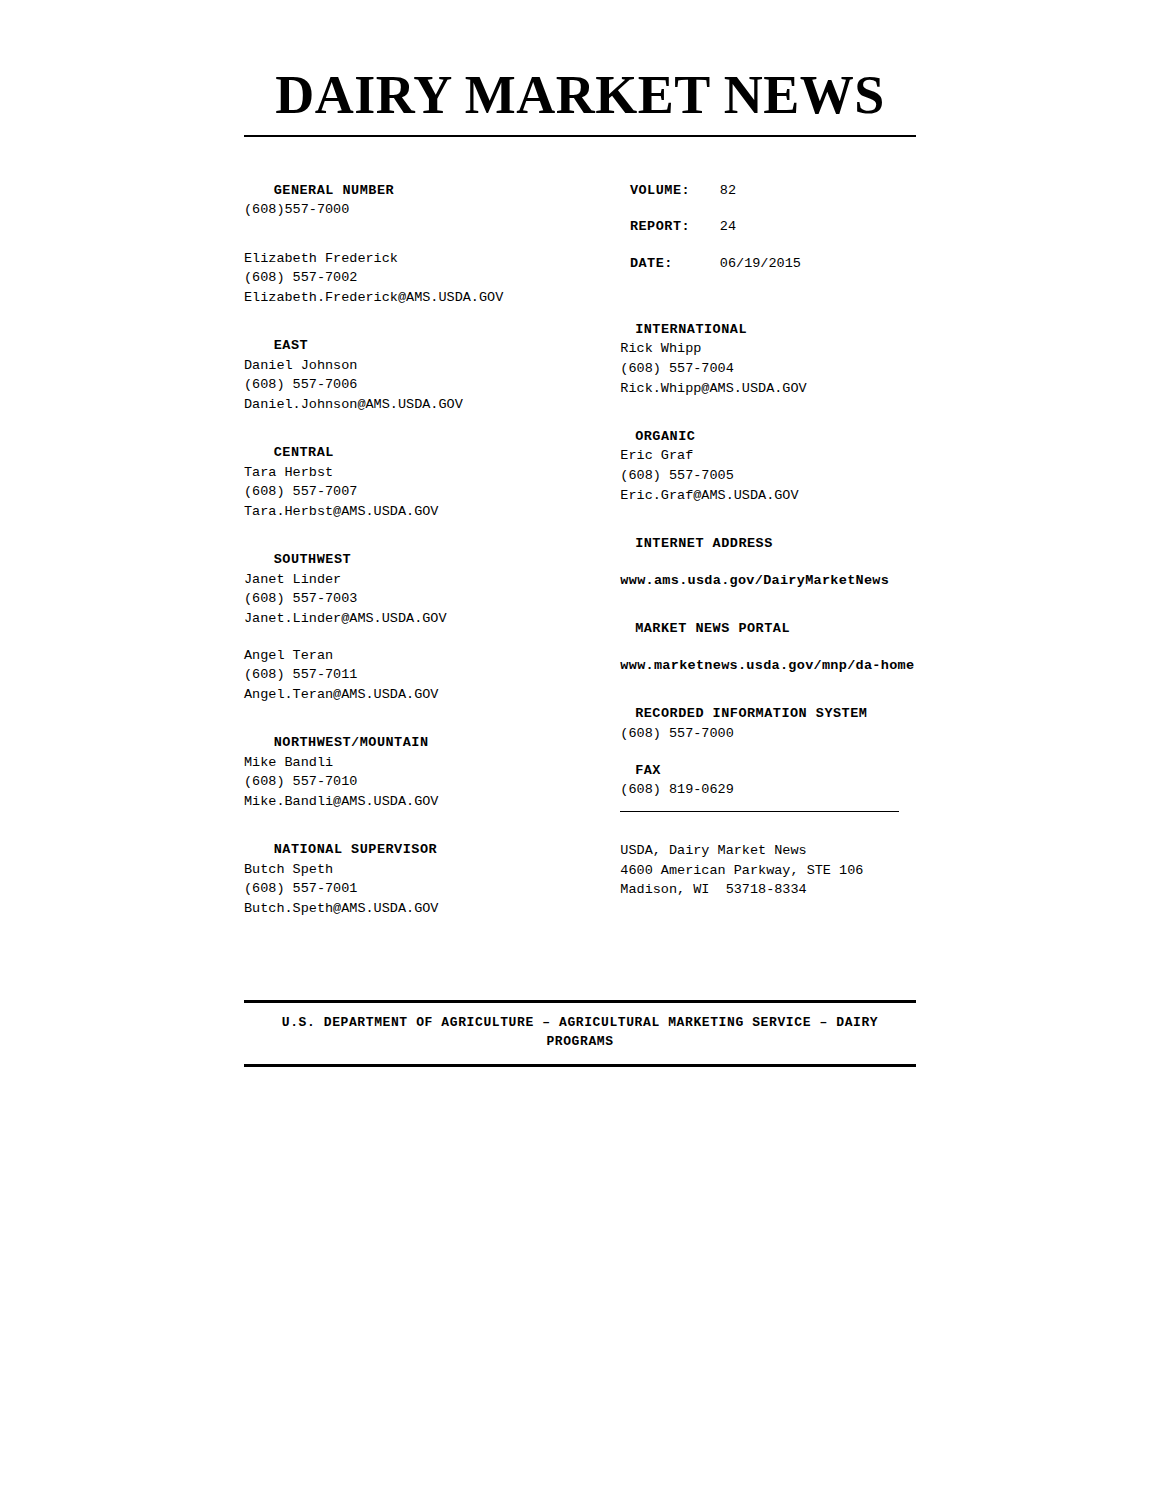DAIRY MARKET NEWS
GENERAL NUMBER
(608)557-7000
Elizabeth Frederick
(608) 557-7002
Elizabeth.Frederick@AMS.USDA.GOV
EAST
Daniel Johnson
(608) 557-7006
Daniel.Johnson@AMS.USDA.GOV
CENTRAL
Tara Herbst
(608) 557-7007
Tara.Herbst@AMS.USDA.GOV
SOUTHWEST
Janet Linder
(608) 557-7003
Janet.Linder@AMS.USDA.GOV
Angel Teran
(608) 557-7011
Angel.Teran@AMS.USDA.GOV
NORTHWEST/MOUNTAIN
Mike Bandli
(608) 557-7010
Mike.Bandli@AMS.USDA.GOV
NATIONAL SUPERVISOR
Butch Speth
(608) 557-7001
Butch.Speth@AMS.USDA.GOV
| VOLUME: | 82 |
| REPORT: | 24 |
| DATE: | 06/19/2015 |
INTERNATIONAL
Rick Whipp
(608) 557-7004
Rick.Whipp@AMS.USDA.GOV
ORGANIC
Eric Graf
(608) 557-7005
Eric.Graf@AMS.USDA.GOV
INTERNET ADDRESS
www.ams.usda.gov/DairyMarketNews
MARKET NEWS PORTAL
www.marketnews.usda.gov/mnp/da-home
RECORDED INFORMATION SYSTEM
(608) 557-7000
FAX
(608) 819-0629
USDA, Dairy Market News
4600 American Parkway, STE 106
Madison, WI 53718-8334
U.S. DEPARTMENT OF AGRICULTURE – AGRICULTURAL MARKETING SERVICE – DAIRY PROGRAMS